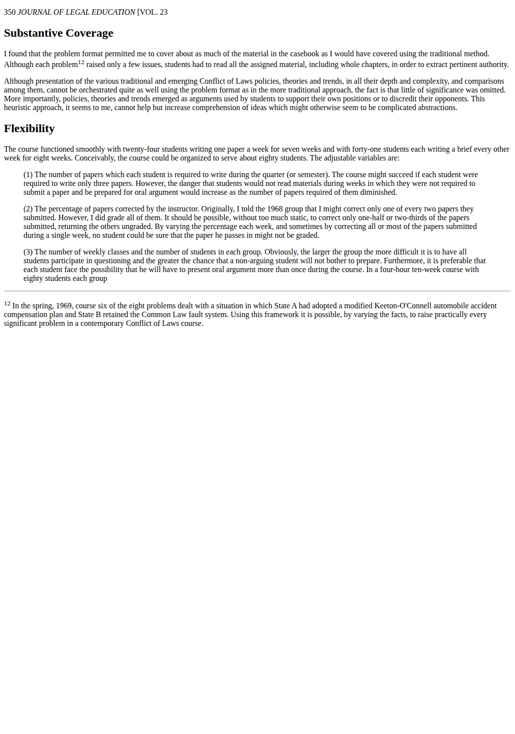350 JOURNAL OF LEGAL EDUCATION [VOL. 23
Substantive Coverage
I found that the problem format permitted me to cover about as much of the material in the casebook as I would have covered using the traditional method. Although each problem12 raised only a few issues, students had to read all the assigned material, including whole chapters, in order to extract pertinent authority.
Although presentation of the various traditional and emerging Conflict of Laws policies, theories and trends, in all their depth and complexity, and comparisons among them, cannot be orchestrated quite as well using the problem format as in the more traditional approach, the fact is that little of significance was omitted. More importantly, policies, theories and trends emerged as arguments used by students to support their own positions or to discredit their opponents. This heuristic approach, it seems to me, cannot help but increase comprehension of ideas which might otherwise seem to be complicated abstractions.
Flexibility
The course functioned smoothly with twenty-four students writing one paper a week for seven weeks and with forty-one students each writing a brief every other week for eight weeks. Conceivably, the course could be organized to serve about eighty students. The adjustable variables are:
(1) The number of papers which each student is required to write during the quarter (or semester). The course might succeed if each student were required to write only three papers. However, the danger that students would not read materials during weeks in which they were not required to submit a paper and be prepared for oral argument would increase as the number of papers required of them diminished.
(2) The percentage of papers corrected by the instructor. Originally, I told the 1968 group that I might correct only one of every two papers they submitted. However, I did grade all of them. It should be possible, without too much static, to correct only one-half or two-thirds of the papers submitted, returning the others ungraded. By varying the percentage each week, and sometimes by correcting all or most of the papers submitted during a single week, no student could be sure that the paper he passes in might not be graded.
(3) The number of weekly classes and the number of students in each group. Obviously, the larger the group the more difficult it is to have all students participate in questioning and the greater the chance that a non-arguing student will not bother to prepare. Furthermore, it is preferable that each student face the possibility that he will have to present oral argument more than once during the course. In a four-hour ten-week course with eighty students each group
12 In the spring, 1969, course six of the eight problems dealt with a situation in which State A had adopted a modified Keeton-O'Connell automobile accident compensation plan and State B retained the Common Law fault system. Using this framework it is possible, by varying the facts, to raise practically every significant problem in a contemporary Conflict of Laws course.